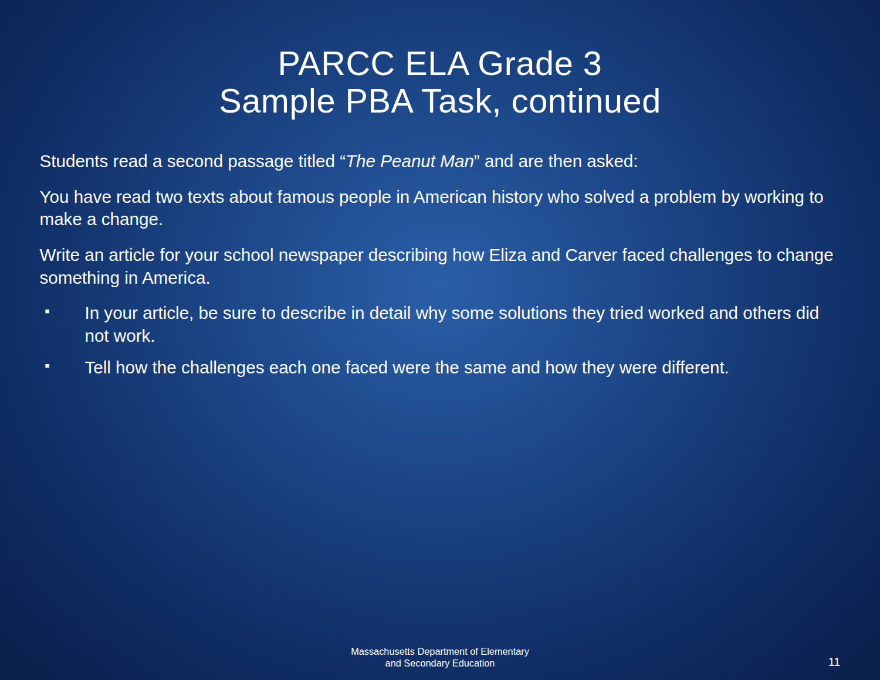PARCC ELA Grade 3
Sample PBA Task, continued
Students read a second passage titled “The Peanut Man” and are then asked:
You have read two texts about famous people in American history who solved a problem by working to make a change.
Write an article for your school newspaper describing how Eliza and Carver faced challenges to change something in America.
In your article, be sure to describe in detail why some solutions they tried worked and others did not work.
Tell how the challenges each one faced were the same and how they were different.
Massachusetts Department of Elementary
and Secondary Education
11